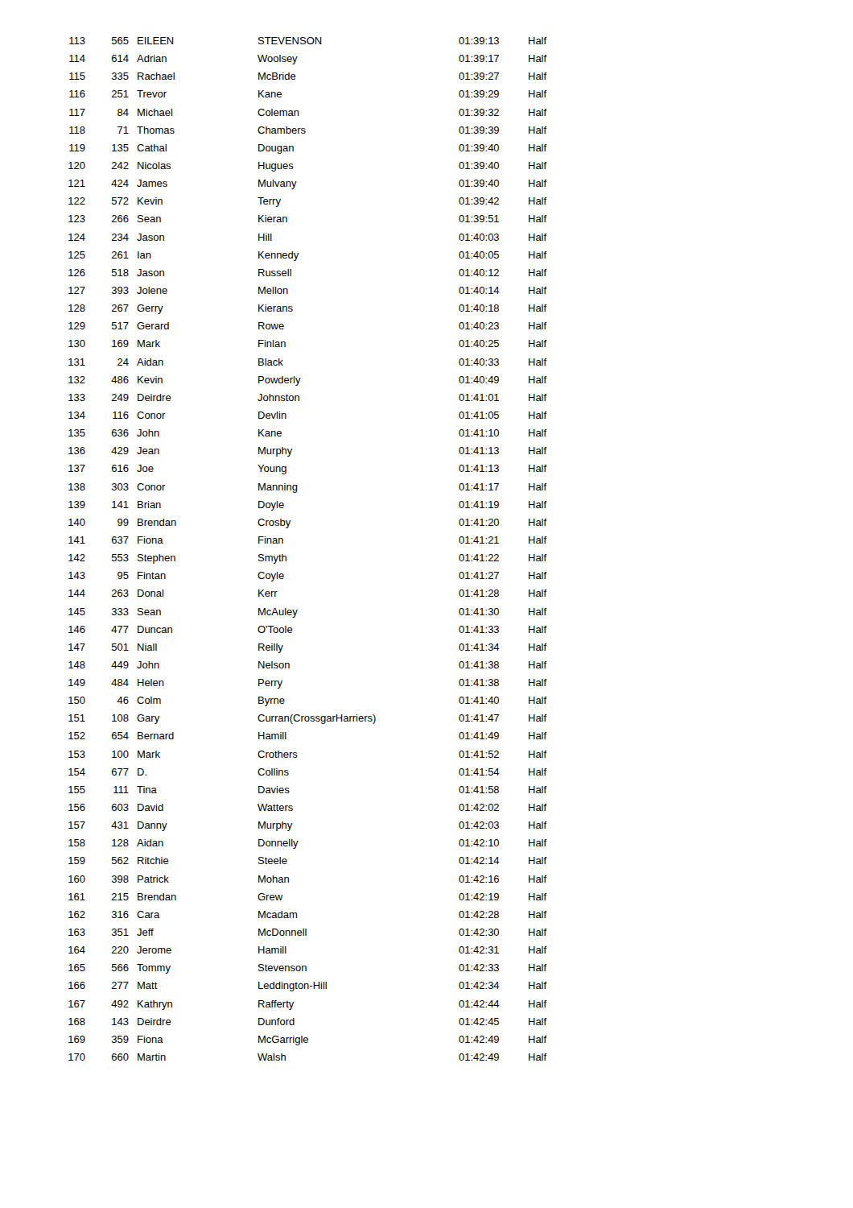| 113 | 565 | EILEEN | STEVENSON | 01:39:13 | Half |
| 114 | 614 | Adrian | Woolsey | 01:39:17 | Half |
| 115 | 335 | Rachael | McBride | 01:39:27 | Half |
| 116 | 251 | Trevor | Kane | 01:39:29 | Half |
| 117 | 84 | Michael | Coleman | 01:39:32 | Half |
| 118 | 71 | Thomas | Chambers | 01:39:39 | Half |
| 119 | 135 | Cathal | Dougan | 01:39:40 | Half |
| 120 | 242 | Nicolas | Hugues | 01:39:40 | Half |
| 121 | 424 | James | Mulvany | 01:39:40 | Half |
| 122 | 572 | Kevin | Terry | 01:39:42 | Half |
| 123 | 266 | Sean | Kieran | 01:39:51 | Half |
| 124 | 234 | Jason | Hill | 01:40:03 | Half |
| 125 | 261 | Ian | Kennedy | 01:40:05 | Half |
| 126 | 518 | Jason | Russell | 01:40:12 | Half |
| 127 | 393 | Jolene | Mellon | 01:40:14 | Half |
| 128 | 267 | Gerry | Kierans | 01:40:18 | Half |
| 129 | 517 | Gerard | Rowe | 01:40:23 | Half |
| 130 | 169 | Mark | Finlan | 01:40:25 | Half |
| 131 | 24 | Aidan | Black | 01:40:33 | Half |
| 132 | 486 | Kevin | Powderly | 01:40:49 | Half |
| 133 | 249 | Deirdre | Johnston | 01:41:01 | Half |
| 134 | 116 | Conor | Devlin | 01:41:05 | Half |
| 135 | 636 | John | Kane | 01:41:10 | Half |
| 136 | 429 | Jean | Murphy | 01:41:13 | Half |
| 137 | 616 | Joe | Young | 01:41:13 | Half |
| 138 | 303 | Conor | Manning | 01:41:17 | Half |
| 139 | 141 | Brian | Doyle | 01:41:19 | Half |
| 140 | 99 | Brendan | Crosby | 01:41:20 | Half |
| 141 | 637 | Fiona | Finan | 01:41:21 | Half |
| 142 | 553 | Stephen | Smyth | 01:41:22 | Half |
| 143 | 95 | Fintan | Coyle | 01:41:27 | Half |
| 144 | 263 | Donal | Kerr | 01:41:28 | Half |
| 145 | 333 | Sean | McAuley | 01:41:30 | Half |
| 146 | 477 | Duncan | O'Toole | 01:41:33 | Half |
| 147 | 501 | Niall | Reilly | 01:41:34 | Half |
| 148 | 449 | John | Nelson | 01:41:38 | Half |
| 149 | 484 | Helen | Perry | 01:41:38 | Half |
| 150 | 46 | Colm | Byrne | 01:41:40 | Half |
| 151 | 108 | Gary | Curran(CrossgarHarriers) | 01:41:47 | Half |
| 152 | 654 | Bernard | Hamill | 01:41:49 | Half |
| 153 | 100 | Mark | Crothers | 01:41:52 | Half |
| 154 | 677 | D. | Collins | 01:41:54 | Half |
| 155 | 111 | Tina | Davies | 01:41:58 | Half |
| 156 | 603 | David | Watters | 01:42:02 | Half |
| 157 | 431 | Danny | Murphy | 01:42:03 | Half |
| 158 | 128 | Aidan | Donnelly | 01:42:10 | Half |
| 159 | 562 | Ritchie | Steele | 01:42:14 | Half |
| 160 | 398 | Patrick | Mohan | 01:42:16 | Half |
| 161 | 215 | Brendan | Grew | 01:42:19 | Half |
| 162 | 316 | Cara | Mcadam | 01:42:28 | Half |
| 163 | 351 | Jeff | McDonnell | 01:42:30 | Half |
| 164 | 220 | Jerome | Hamill | 01:42:31 | Half |
| 165 | 566 | Tommy | Stevenson | 01:42:33 | Half |
| 166 | 277 | Matt | Leddington-Hill | 01:42:34 | Half |
| 167 | 492 | Kathryn | Rafferty | 01:42:44 | Half |
| 168 | 143 | Deirdre | Dunford | 01:42:45 | Half |
| 169 | 359 | Fiona | McGarrigle | 01:42:49 | Half |
| 170 | 660 | Martin | Walsh | 01:42:49 | Half |